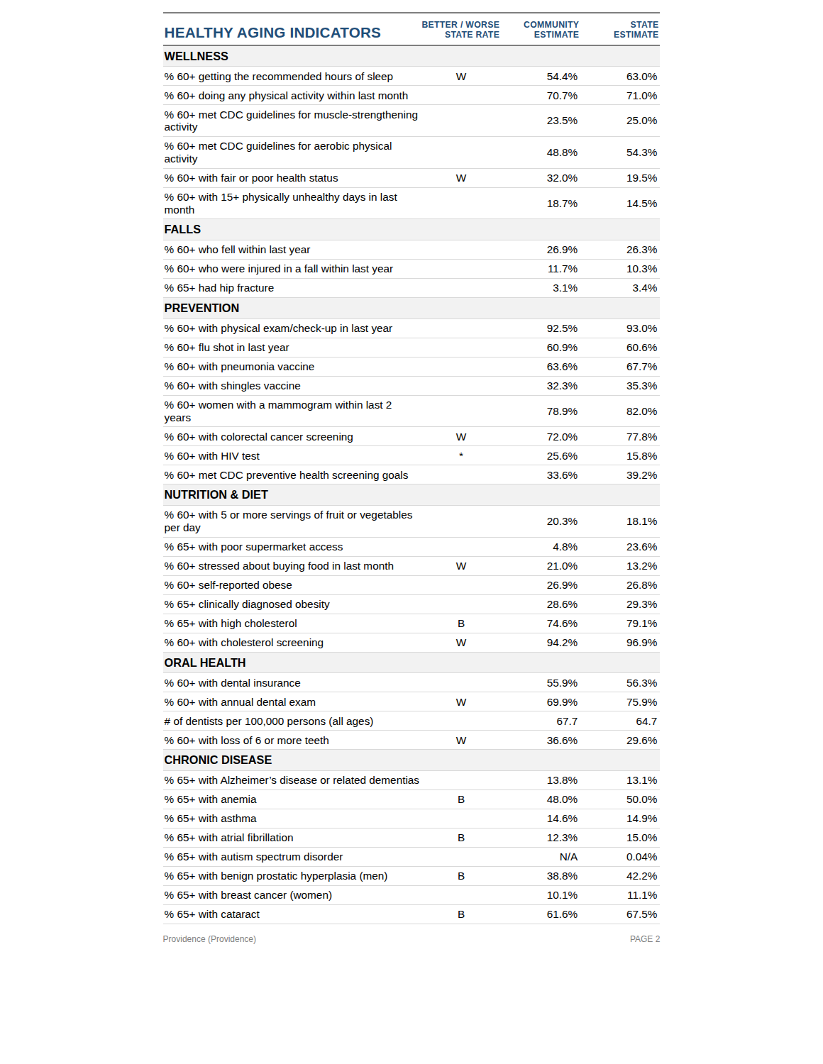| HEALTHY AGING INDICATORS | BETTER / WORSE STATE RATE | COMMUNITY ESTIMATE | STATE ESTIMATE |
| --- | --- | --- | --- |
| WELLNESS |
| % 60+ getting the recommended hours of sleep | W | 54.4% | 63.0% |
| % 60+ doing any physical activity within last month | | 70.7% | 71.0% |
| % 60+ met CDC guidelines for muscle-strengthening activity | | 23.5% | 25.0% |
| % 60+ met CDC guidelines for aerobic physical activity | | 48.8% | 54.3% |
| % 60+ with fair or poor health status | W | 32.0% | 19.5% |
| % 60+ with 15+ physically unhealthy days in last month | | 18.7% | 14.5% |
| FALLS |
| % 60+ who fell within last year | | 26.9% | 26.3% |
| % 60+ who were injured in a fall within last year | | 11.7% | 10.3% |
| % 65+ had hip fracture | | 3.1% | 3.4% |
| PREVENTION |
| % 60+ with physical exam/check-up in last year | | 92.5% | 93.0% |
| % 60+ flu shot in last year | | 60.9% | 60.6% |
| % 60+ with pneumonia vaccine | | 63.6% | 67.7% |
| % 60+ with shingles vaccine | | 32.3% | 35.3% |
| % 60+ women with a mammogram within last 2 years | | 78.9% | 82.0% |
| % 60+ with colorectal cancer screening | W | 72.0% | 77.8% |
| % 60+ with HIV test | * | 25.6% | 15.8% |
| % 60+ met CDC preventive health screening goals | | 33.6% | 39.2% |
| NUTRITION & DIET |
| % 60+ with 5 or more servings of fruit or vegetables per day | | 20.3% | 18.1% |
| % 65+ with poor supermarket access | | 4.8% | 23.6% |
| % 60+ stressed about buying food in last month | W | 21.0% | 13.2% |
| % 60+ self-reported obese | | 26.9% | 26.8% |
| % 65+ clinically diagnosed obesity | | 28.6% | 29.3% |
| % 65+ with high cholesterol | B | 74.6% | 79.1% |
| % 60+ with cholesterol screening | W | 94.2% | 96.9% |
| ORAL HEALTH |
| % 60+ with dental insurance | | 55.9% | 56.3% |
| % 60+ with annual dental exam | W | 69.9% | 75.9% |
| # of dentists per 100,000 persons (all ages) | | 67.7 | 64.7 |
| % 60+ with loss of 6 or more teeth | W | 36.6% | 29.6% |
| CHRONIC DISEASE |
| % 65+ with Alzheimer’s disease or related dementias | | 13.8% | 13.1% |
| % 65+ with anemia | B | 48.0% | 50.0% |
| % 65+ with asthma | | 14.6% | 14.9% |
| % 65+ with atrial fibrillation | B | 12.3% | 15.0% |
| % 65+ with autism spectrum disorder | | N/A | 0.04% |
| % 65+ with benign prostatic hyperplasia (men) | B | 38.8% | 42.2% |
| % 65+ with breast cancer (women) | | 10.1% | 11.1% |
| % 65+ with cataract | B | 61.6% | 67.5% |
Providence (Providence)
PAGE 2